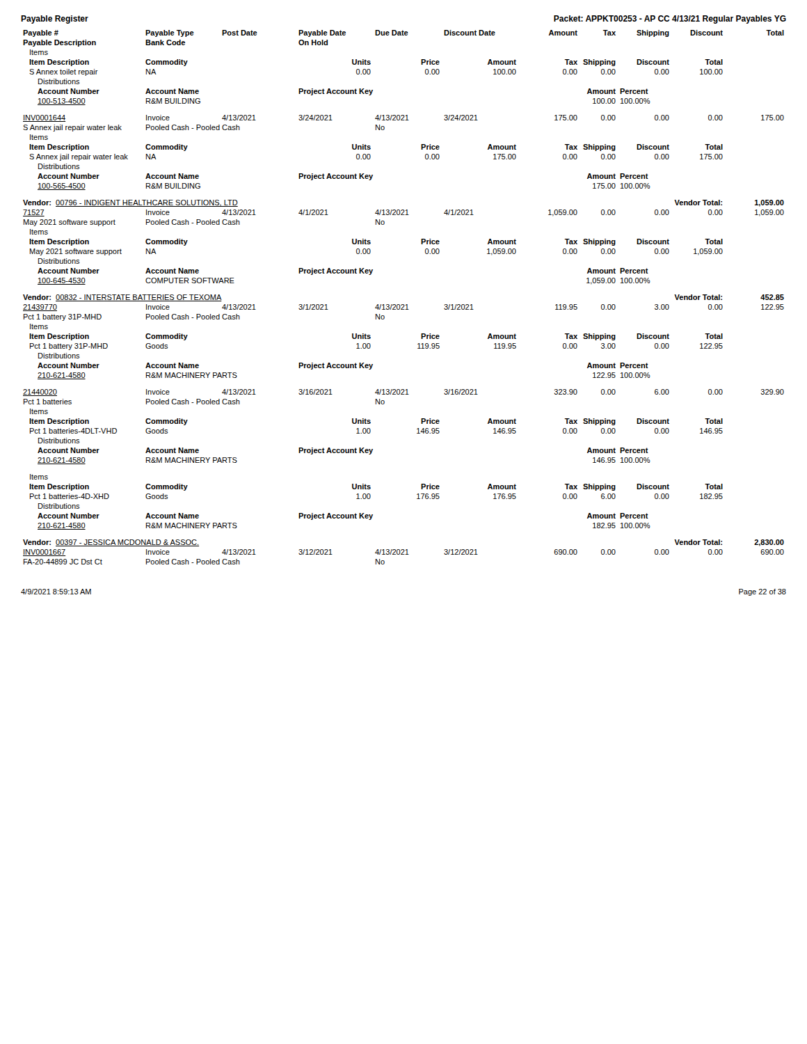Payable Register
Packet: APPKT00253 - AP CC 4/13/21 Regular Payables YG
| Payable # | Payable Type | Post Date | Payable Date | Due Date | Discount Date | Amount | Tax | Shipping | Discount | Total |
| Payable Description | Bank Code | On Hold | |
| Items | |
| Item Description | Commodity | Units | Price | Amount | Tax | Shipping | Discount | Total | |
| S Annex toilet repair | NA | 0.00 | 0.00 | 100.00 | 0.00 | 0.00 | 0.00 | 100.00 | |
| Distributions | |
| Account Number | Account Name | Project Account Key | Amount | Percent |
| 100-513-4500 | R&M BUILDING | | 100.00 | 100.00% |
| INV0001644 | Invoice | 4/13/2021 | 3/24/2021 | 4/13/2021 | 3/24/2021 | 175.00 | 0.00 | 0.00 | 0.00 | 175.00 |
| S Annex jail repair water leak | Pooled Cash - Pooled Cash | No | |
| Items | |
| Item Description | Commodity | Units | Price | Amount | Tax | Shipping | Discount | Total | |
| S Annex jail repair water leak | NA | 0.00 | 0.00 | 175.00 | 0.00 | 0.00 | 0.00 | 175.00 | |
| Distributions | |
| Account Number | Account Name | Project Account Key | Amount | Percent |
| 100-565-4500 | R&M BUILDING | | 175.00 | 100.00% |
| Vendor: 00796 - INDIGENT HEALTHCARE SOLUTIONS, LTD | Vendor Total: | 1,059.00 |
| 71527 | Invoice | 4/13/2021 | 4/1/2021 | 4/13/2021 | 4/1/2021 | 1,059.00 | 0.00 | 0.00 | 0.00 | 1,059.00 |
| May 2021 software support | Pooled Cash - Pooled Cash | No | |
| Items | |
| Item Description | Commodity | Units | Price | Amount | Tax | Shipping | Discount | Total | |
| May 2021 software support | NA | 0.00 | 0.00 | 1,059.00 | 0.00 | 0.00 | 0.00 | 1,059.00 | |
| Distributions | |
| Account Number | Account Name | Project Account Key | Amount | Percent |
| 100-645-4530 | COMPUTER SOFTWARE | | 1,059.00 | 100.00% |
| Vendor: 00832 - INTERSTATE BATTERIES OF TEXOMA | Vendor Total: | 452.85 |
| 21439770 | Invoice | 4/13/2021 | 3/1/2021 | 4/13/2021 | 3/1/2021 | 119.95 | 0.00 | 3.00 | 0.00 | 122.95 |
| Pct 1 battery 31P-MHD | Pooled Cash - Pooled Cash | No | |
| Items | |
| Item Description | Commodity | Units | Price | Amount | Tax | Shipping | Discount | Total | |
| Pct 1 battery 31P-MHD | Goods | 1.00 | 119.95 | 119.95 | 0.00 | 3.00 | 0.00 | 122.95 | |
| Distributions | |
| Account Number | Account Name | Project Account Key | Amount | Percent |
| 210-621-4580 | R&M MACHINERY PARTS | | 122.95 | 100.00% |
| 21440020 | Invoice | 4/13/2021 | 3/16/2021 | 4/13/2021 | 3/16/2021 | 323.90 | 0.00 | 6.00 | 0.00 | 329.90 |
| Pct 1 batteries | Pooled Cash - Pooled Cash | No | |
| Items | |
| Item Description | Commodity | Units | Price | Amount | Tax | Shipping | Discount | Total | |
| Pct 1 batteries-4DLT-VHD | Goods | 1.00 | 146.95 | 146.95 | 0.00 | 0.00 | 0.00 | 146.95 | |
| Distributions | |
| Account Number | Account Name | Project Account Key | Amount | Percent |
| 210-621-4580 | R&M MACHINERY PARTS | | 146.95 | 100.00% |
| Items | |
| Item Description | Commodity | Units | Price | Amount | Tax | Shipping | Discount | Total | |
| Pct 1 batteries-4D-XHD | Goods | 1.00 | 176.95 | 176.95 | 0.00 | 6.00 | 0.00 | 182.95 | |
| Distributions | |
| Account Number | Account Name | Project Account Key | Amount | Percent |
| 210-621-4580 | R&M MACHINERY PARTS | | 182.95 | 100.00% |
| Vendor: 00397 - JESSICA MCDONALD & ASSOC. | Vendor Total: | 2,830.00 |
| INV0001667 | Invoice | 4/13/2021 | 3/12/2021 | 4/13/2021 | 3/12/2021 | 690.00 | 0.00 | 0.00 | 0.00 | 690.00 |
| FA-20-44899 JC Dst Ct | Pooled Cash - Pooled Cash | No | |
4/9/2021 8:59:13 AM
Page 22 of 38